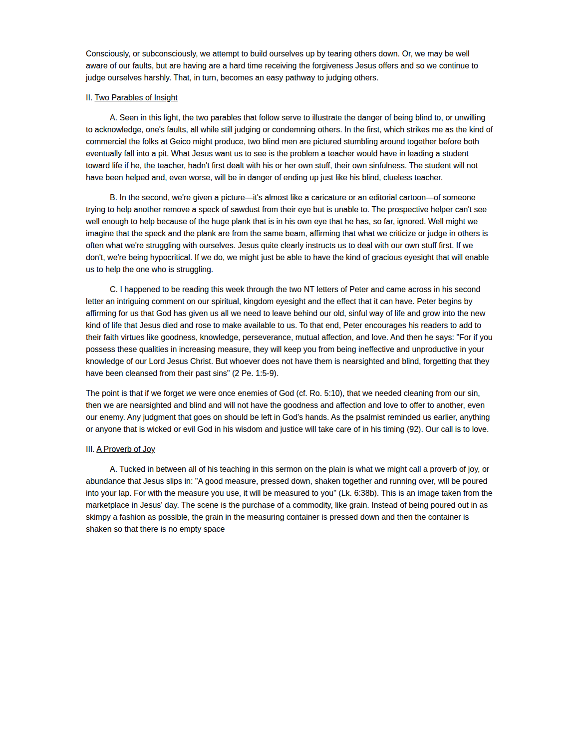Consciously, or subconsciously, we attempt to build ourselves up by tearing others down. Or, we may be well aware of our faults, but are having are a hard time receiving the forgiveness Jesus offers and so we continue to judge ourselves harshly. That, in turn, becomes an easy pathway to judging others.
II. Two Parables of Insight
A. Seen in this light, the two parables that follow serve to illustrate the danger of being blind to, or unwilling to acknowledge, one's faults, all while still judging or condemning others. In the first, which strikes me as the kind of commercial the folks at Geico might produce, two blind men are pictured stumbling around together before both eventually fall into a pit. What Jesus want us to see is the problem a teacher would have in leading a student toward life if he, the teacher, hadn't first dealt with his or her own stuff, their own sinfulness. The student will not have been helped and, even worse, will be in danger of ending up just like his blind, clueless teacher.
B. In the second, we're given a picture—it's almost like a caricature or an editorial cartoon—of someone trying to help another remove a speck of sawdust from their eye but is unable to. The prospective helper can't see well enough to help because of the huge plank that is in his own eye that he has, so far, ignored. Well might we imagine that the speck and the plank are from the same beam, affirming that what we criticize or judge in others is often what we're struggling with ourselves. Jesus quite clearly instructs us to deal with our own stuff first. If we don't, we're being hypocritical. If we do, we might just be able to have the kind of gracious eyesight that will enable us to help the one who is struggling.
C. I happened to be reading this week through the two NT letters of Peter and came across in his second letter an intriguing comment on our spiritual, kingdom eyesight and the effect that it can have. Peter begins by affirming for us that God has given us all we need to leave behind our old, sinful way of life and grow into the new kind of life that Jesus died and rose to make available to us. To that end, Peter encourages his readers to add to their faith virtues like goodness, knowledge, perseverance, mutual affection, and love. And then he says: "For if you possess these qualities in increasing measure, they will keep you from being ineffective and unproductive in your knowledge of our Lord Jesus Christ. But whoever does not have them is nearsighted and blind, forgetting that they have been cleansed from their past sins" (2 Pe. 1:5-9).
The point is that if we forget we were once enemies of God (cf. Ro. 5:10), that we needed cleaning from our sin, then we are nearsighted and blind and will not have the goodness and affection and love to offer to another, even our enemy. Any judgment that goes on should be left in God's hands. As the psalmist reminded us earlier, anything or anyone that is wicked or evil God in his wisdom and justice will take care of in his timing (92). Our call is to love.
III. A Proverb of Joy
A. Tucked in between all of his teaching in this sermon on the plain is what we might call a proverb of joy, or abundance that Jesus slips in: "A good measure, pressed down, shaken together and running over, will be poured into your lap. For with the measure you use, it will be measured to you" (Lk. 6:38b). This is an image taken from the marketplace in Jesus' day. The scene is the purchase of a commodity, like grain. Instead of being poured out in as skimpy a fashion as possible, the grain in the measuring container is pressed down and then the container is shaken so that there is no empty space